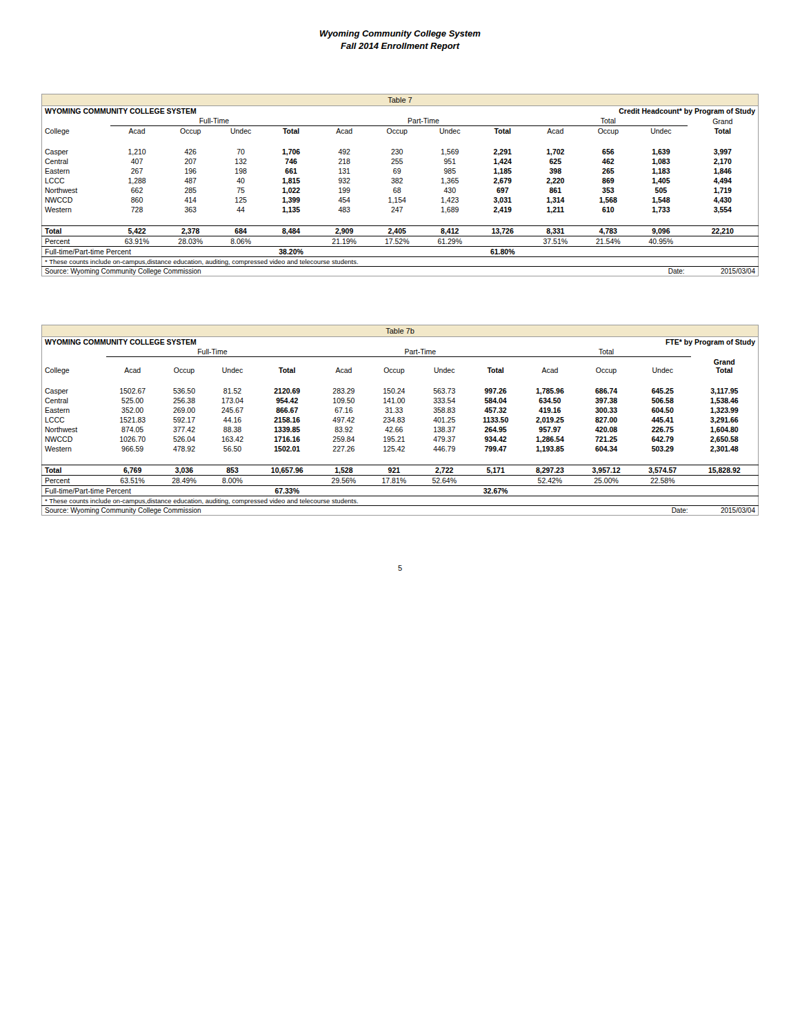Wyoming Community College System
Fall 2014 Enrollment Report
Table 7
| WYOMING COMMUNITY COLLEGE SYSTEM | Credit Headcount* by Program of Study |
| | Full-Time | Part-Time | Total | Grand |
| College | Acad | Occup | Undec | Total | Acad | Occup | Undec | Total | Acad | Occup | Undec | Total |
| Casper | 1,210 | 426 | 70 | 1,706 | 492 | 230 | 1,569 | 2,291 | 1,702 | 656 | 1,639 | 3,997 |
| Central | 407 | 207 | 132 | 746 | 218 | 255 | 951 | 1,424 | 625 | 462 | 1,083 | 2,170 |
| Eastern | 267 | 196 | 198 | 661 | 131 | 69 | 985 | 1,185 | 398 | 265 | 1,183 | 1,846 |
| LCCC | 1,288 | 487 | 40 | 1,815 | 932 | 382 | 1,365 | 2,679 | 2,220 | 869 | 1,405 | 4,494 |
| Northwest | 662 | 285 | 75 | 1,022 | 199 | 68 | 430 | 697 | 861 | 353 | 505 | 1,719 |
| NWCCD | 860 | 414 | 125 | 1,399 | 454 | 1,154 | 1,423 | 3,031 | 1,314 | 1,568 | 1,548 | 4,430 |
| Western | 728 | 363 | 44 | 1,135 | 483 | 247 | 1,689 | 2,419 | 1,211 | 610 | 1,733 | 3,554 |
| Total | 5,422 | 2,378 | 684 | 8,484 | 2,909 | 2,405 | 8,412 | 13,726 | 8,331 | 4,783 | 9,096 | 22,210 |
| Percent | 63.91% | 28.03% | 8.06% | | 21.19% | 17.52% | 61.29% | | 37.51% | 21.54% | 40.95% | |
| Full-time/Part-time Percent | | 38.20% | | | | 61.80% | | | | |
| * These counts include on-campus,distance education, auditing, compressed video and telecourse students. |
| Source: Wyoming Community College Commission | Date: | 2015/03/04 |
Table 7b
| WYOMING COMMUNITY COLLEGE SYSTEM | FTE* by Program of Study |
| | Full-Time | Part-Time | Total | |
| College | Acad | Occup | Undec | Total | Acad | Occup | Undec | Total | Acad | Occup | Undec | Grand Total |
| Casper | 1502.67 | 536.50 | 81.52 | 2120.69 | 283.29 | 150.24 | 563.73 | 997.26 | 1,785.96 | 686.74 | 645.25 | 3,117.95 |
| Central | 525.00 | 256.38 | 173.04 | 954.42 | 109.50 | 141.00 | 333.54 | 584.04 | 634.50 | 397.38 | 506.58 | 1,538.46 |
| Eastern | 352.00 | 269.00 | 245.67 | 866.67 | 67.16 | 31.33 | 358.83 | 457.32 | 419.16 | 300.33 | 604.50 | 1,323.99 |
| LCCC | 1521.83 | 592.17 | 44.16 | 2158.16 | 497.42 | 234.83 | 401.25 | 1133.50 | 2,019.25 | 827.00 | 445.41 | 3,291.66 |
| Northwest | 874.05 | 377.42 | 88.38 | 1339.85 | 83.92 | 42.66 | 138.37 | 264.95 | 957.97 | 420.08 | 226.75 | 1,604.80 |
| NWCCD | 1026.70 | 526.04 | 163.42 | 1716.16 | 259.84 | 195.21 | 479.37 | 934.42 | 1,286.54 | 721.25 | 642.79 | 2,650.58 |
| Western | 966.59 | 478.92 | 56.50 | 1502.01 | 227.26 | 125.42 | 446.79 | 799.47 | 1,193.85 | 604.34 | 503.29 | 2,301.48 |
| Total | 6,769 | 3,036 | 853 | 10,657.96 | 1,528 | 921 | 2,722 | 5,171 | 8,297.23 | 3,957.12 | 3,574.57 | 15,828.92 |
| Percent | 63.51% | 28.49% | 8.00% | | 29.56% | 17.81% | 52.64% | | 52.42% | 25.00% | 22.58% | |
| Full-time/Part-time Percent | | 67.33% | | | | 32.67% | | | | |
| * These counts include on-campus,distance education, auditing, compressed video and telecourse students. |
| Source: Wyoming Community College Commission | Date: | 2015/03/04 |
5